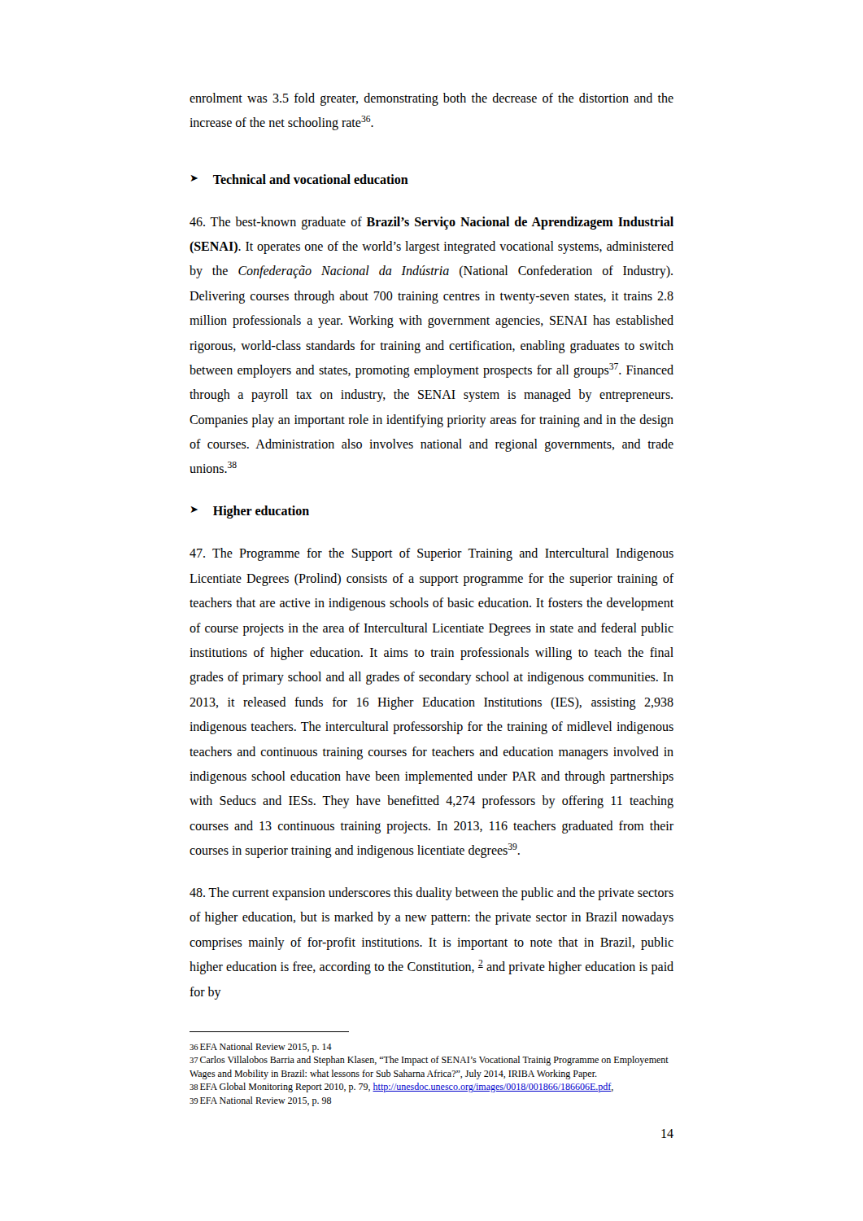enrolment was 3.5 fold greater, demonstrating both the decrease of the distortion and the increase of the net schooling rate36.
Technical and vocational education
46. The best-known graduate of Brazil’s Serviço Nacional de Aprendizagem Industrial (SENAI). It operates one of the world’s largest integrated vocational systems, administered by the Confederação Nacional da Indústria (National Confederation of Industry). Delivering courses through about 700 training centres in twenty-seven states, it trains 2.8 million professionals a year. Working with government agencies, SENAI has established rigorous, world-class standards for training and certification, enabling graduates to switch between employers and states, promoting employment prospects for all groups37. Financed through a payroll tax on industry, the SENAI system is managed by entrepreneurs. Companies play an important role in identifying priority areas for training and in the design of courses. Administration also involves national and regional governments, and trade unions.38
Higher education
47. The Programme for the Support of Superior Training and Intercultural Indigenous Licentiate Degrees (Prolind) consists of a support programme for the superior training of teachers that are active in indigenous schools of basic education. It fosters the development of course projects in the area of Intercultural Licentiate Degrees in state and federal public institutions of higher education. It aims to train professionals willing to teach the final grades of primary school and all grades of secondary school at indigenous communities. In 2013, it released funds for 16 Higher Education Institutions (IES), assisting 2,938 indigenous teachers. The intercultural professorship for the training of midlevel indigenous teachers and continuous training courses for teachers and education managers involved in indigenous school education have been implemented under PAR and through partnerships with Seducs and IESs. They have benefitted 4,274 professors by offering 11 teaching courses and 13 continuous training projects. In 2013, 116 teachers graduated from their courses in superior training and indigenous licentiate degrees39.
48. The current expansion underscores this duality between the public and the private sectors of higher education, but is marked by a new pattern: the private sector in Brazil nowadays comprises mainly of for-profit institutions. It is important to note that in Brazil, public higher education is free, according to the Constitution, 2 and private higher education is paid for by
36 EFA National Review 2015, p. 14
37 Carlos Villalobos Barria and Stephan Klasen, “The Impact of SENAI’s Vocational Trainig Programme on Employement Wages and Mobility in Brazil: what lessons for Sub Saharna Africa?”, July 2014, IRIBA Working Paper.
38 EFA Global Monitoring Report 2010, p. 79, http://unesdoc.unesco.org/images/0018/001866/186606E.pdf,
39 EFA National Review 2015, p. 98
14